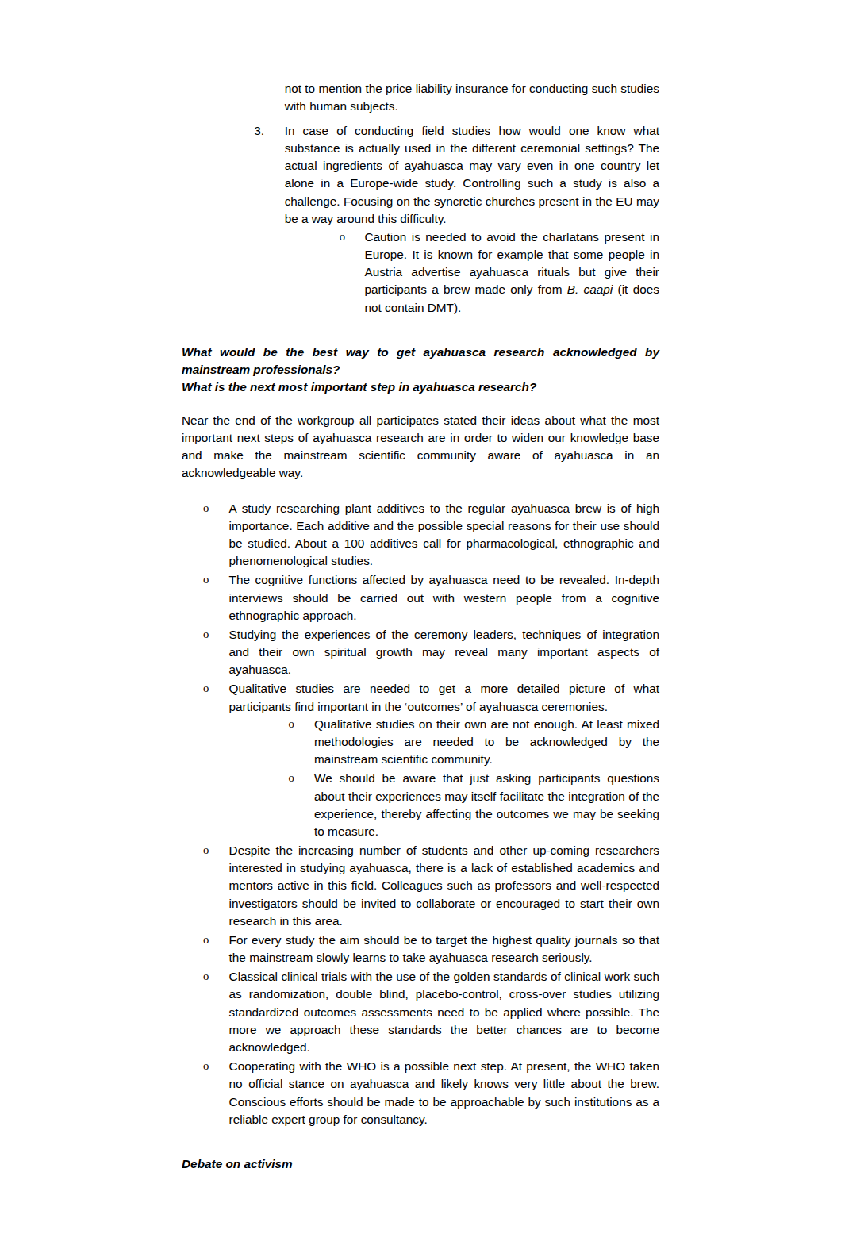not to mention the price liability insurance for conducting such studies with human subjects.
3. In case of conducting field studies how would one know what substance is actually used in the different ceremonial settings? The actual ingredients of ayahuasca may vary even in one country let alone in a Europe-wide study. Controlling such a study is also a challenge. Focusing on the syncretic churches present in the EU may be a way around this difficulty.
o Caution is needed to avoid the charlatans present in Europe. It is known for example that some people in Austria advertise ayahuasca rituals but give their participants a brew made only from B. caapi (it does not contain DMT).
What would be the best way to get ayahuasca research acknowledged by mainstream professionals?
What is the next most important step in ayahuasca research?
Near the end of the workgroup all participates stated their ideas about what the most important next steps of ayahuasca research are in order to widen our knowledge base and make the mainstream scientific community aware of ayahuasca in an acknowledgeable way.
o A study researching plant additives to the regular ayahuasca brew is of high importance. Each additive and the possible special reasons for their use should be studied. About a 100 additives call for pharmacological, ethnographic and phenomenological studies.
o The cognitive functions affected by ayahuasca need to be revealed. In-depth interviews should be carried out with western people from a cognitive ethnographic approach.
o Studying the experiences of the ceremony leaders, techniques of integration and their own spiritual growth may reveal many important aspects of ayahuasca.
o Qualitative studies are needed to get a more detailed picture of what participants find important in the ‘outcomes’ of ayahuasca ceremonies.
o Qualitative studies on their own are not enough. At least mixed methodologies are needed to be acknowledged by the mainstream scientific community.
o We should be aware that just asking participants questions about their experiences may itself facilitate the integration of the experience, thereby affecting the outcomes we may be seeking to measure.
o Despite the increasing number of students and other up-coming researchers interested in studying ayahuasca, there is a lack of established academics and mentors active in this field. Colleagues such as professors and well-respected investigators should be invited to collaborate or encouraged to start their own research in this area.
o For every study the aim should be to target the highest quality journals so that the mainstream slowly learns to take ayahuasca research seriously.
o Classical clinical trials with the use of the golden standards of clinical work such as randomization, double blind, placebo-control, cross-over studies utilizing standardized outcomes assessments need to be applied where possible. The more we approach these standards the better chances are to become acknowledged.
o Cooperating with the WHO is a possible next step. At present, the WHO taken no official stance on ayahuasca and likely knows very little about the brew. Conscious efforts should be made to be approachable by such institutions as a reliable expert group for consultancy.
Debate on activism